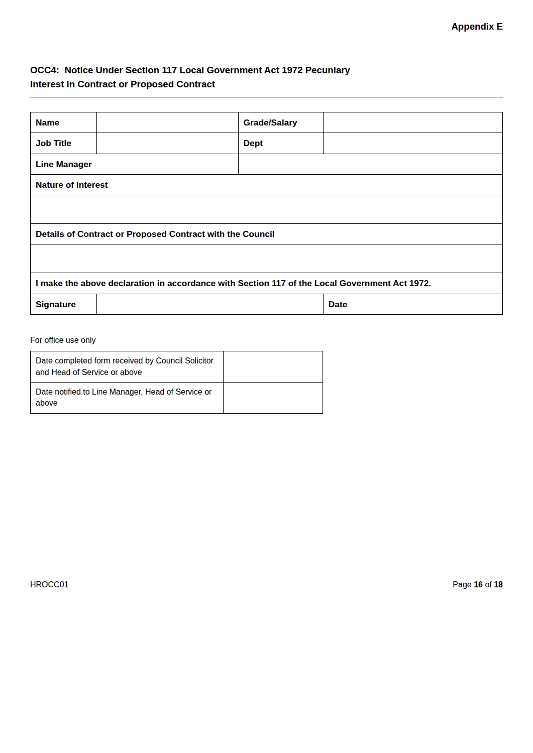Appendix E
OCC4: Notice Under Section 117 Local Government Act 1972 Pecuniary
Interest in Contract or Proposed Contract
| Name | | Grade/Salary | |
| Job Title | | Dept | |
| Line Manager | |
| Nature of Interest |
| Details of Contract or Proposed Contract with the Council |
| I make the above declaration in accordance with Section 117 of the Local Government Act 1972. |
| Signature | | / Date / / |
For office use only
| Date completed form received by Council Solicitor and Head of Service or above | |
| Date notified to Line Manager, Head of Service or above | |
HROCC01
Page 16 of 18